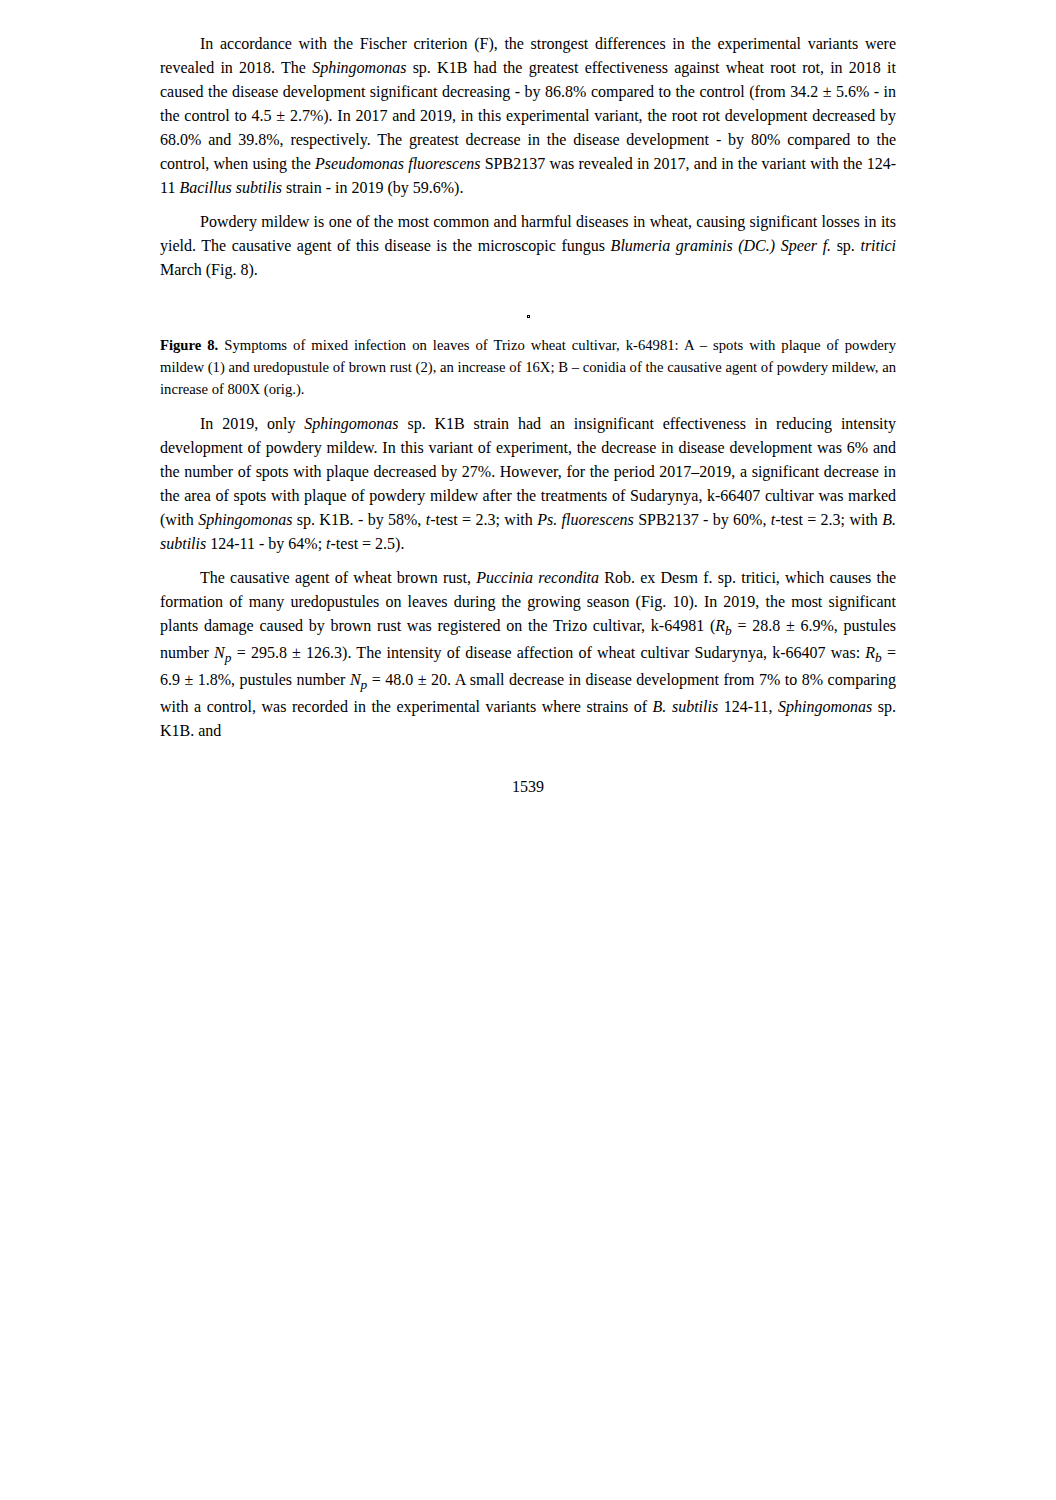In accordance with the Fischer criterion (F), the strongest differences in the experimental variants were revealed in 2018. The Sphingomonas sp. K1B had the greatest effectiveness against wheat root rot, in 2018 it caused the disease development significant decreasing - by 86.8% compared to the control (from 34.2 ± 5.6% - in the control to 4.5 ± 2.7%). In 2017 and 2019, in this experimental variant, the root rot development decreased by 68.0% and 39.8%, respectively. The greatest decrease in the disease development - by 80% compared to the control, when using the Pseudomonas fluorescens SPB2137 was revealed in 2017, and in the variant with the 124-11 Bacillus subtilis strain - in 2019 (by 59.6%).
Powdery mildew is one of the most common and harmful diseases in wheat, causing significant losses in its yield. The causative agent of this disease is the microscopic fungus Blumeria graminis (DC.) Speer f. sp. tritici March (Fig. 8).
Figure 8. Symptoms of mixed infection on leaves of Trizo wheat cultivar, k-64981: A – spots with plaque of powdery mildew (1) and uredopustule of brown rust (2), an increase of 16X; B – conidia of the causative agent of powdery mildew, an increase of 800X (orig.).
In 2019, only Sphingomonas sp. K1B strain had an insignificant effectiveness in reducing intensity development of powdery mildew. In this variant of experiment, the decrease in disease development was 6% and the number of spots with plaque decreased by 27%. However, for the period 2017–2019, a significant decrease in the area of spots with plaque of powdery mildew after the treatments of Sudarynya, k-66407 cultivar was marked (with Sphingomonas sp. K1B. - by 58%, t-test = 2.3; with Ps. fluorescens SPB2137 - by 60%, t-test = 2.3; with B. subtilis 124-11 - by 64%; t-test = 2.5).
The causative agent of wheat brown rust, Puccinia recondita Rob. ex Desm f. sp. tritici, which causes the formation of many uredopustules on leaves during the growing season (Fig. 10). In 2019, the most significant plants damage caused by brown rust was registered on the Trizo cultivar, k-64981 (Rb = 28.8 ± 6.9%, pustules number Np = 295.8 ± 126.3). The intensity of disease affection of wheat cultivar Sudarynya, k-66407 was: Rb = 6.9 ± 1.8%, pustules number Np = 48.0 ± 20. A small decrease in disease development from 7% to 8% comparing with a control, was recorded in the experimental variants where strains of B. subtilis 124-11, Sphingomonas sp. K1B. and
1539